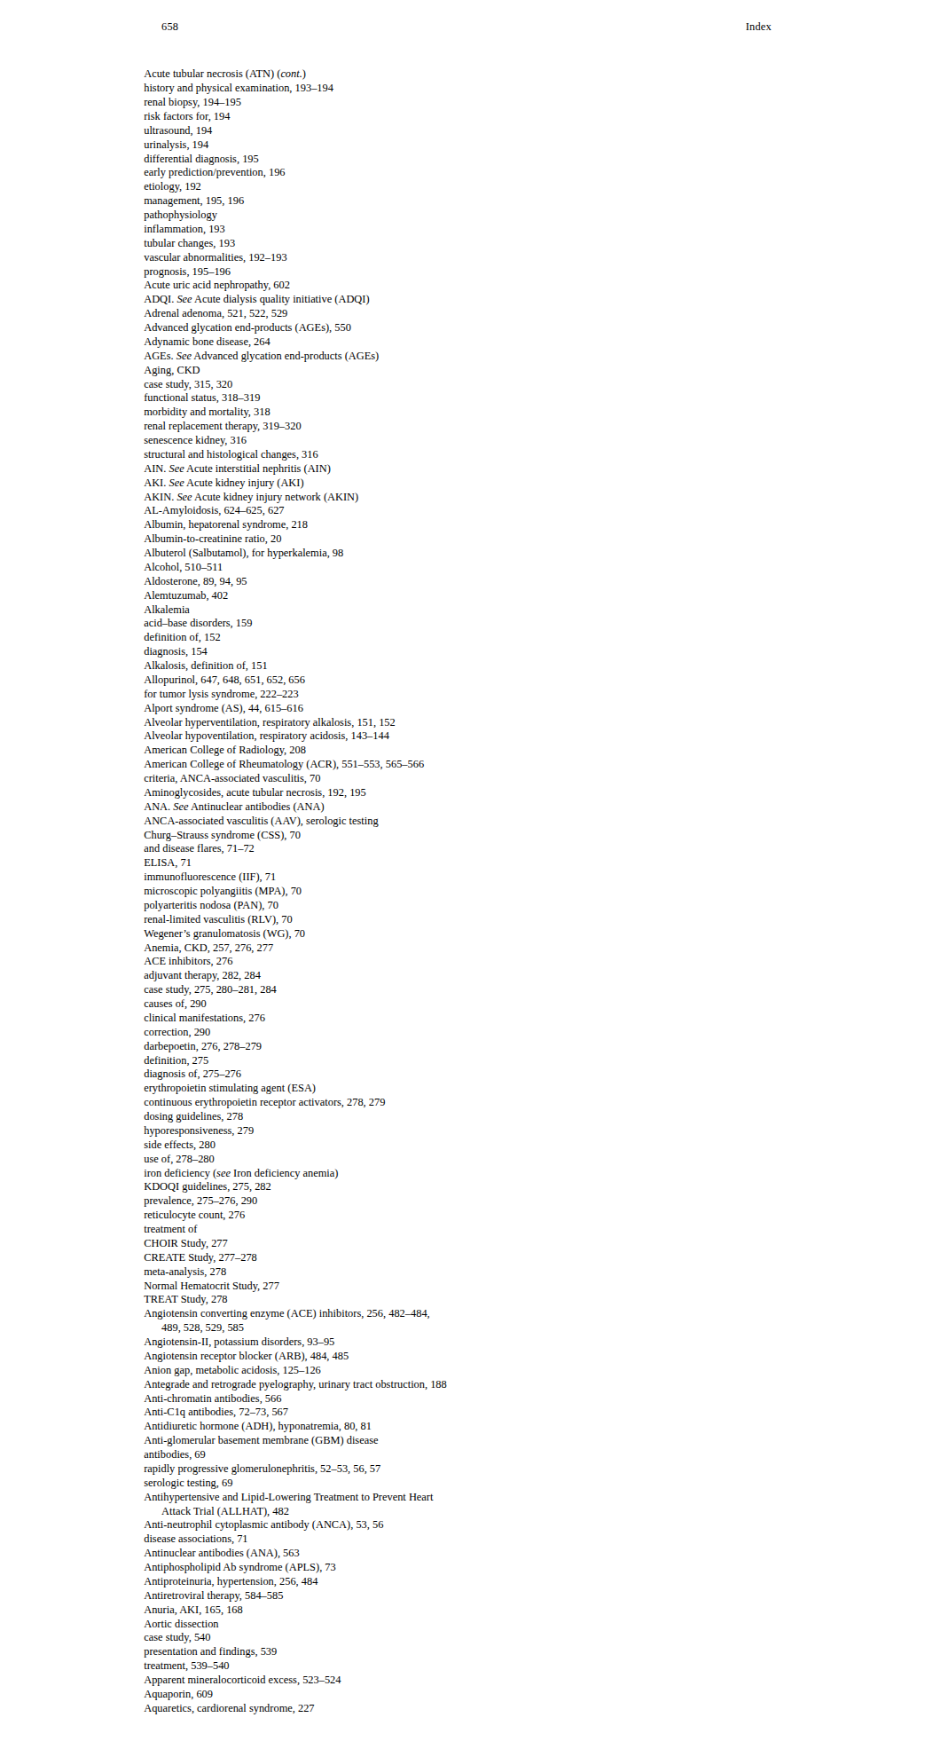658 Index
Acute tubular necrosis (ATN) (cont.)
history and physical examination, 193–194
renal biopsy, 194–195
risk factors for, 194
ultrasound, 194
urinalysis, 194
differential diagnosis, 195
early prediction/prevention, 196
etiology, 192
management, 195, 196
pathophysiology
inflammation, 193
tubular changes, 193
vascular abnormalities, 192–193
prognosis, 195–196
Acute uric acid nephropathy, 602
ADQI. See Acute dialysis quality initiative (ADQI)
Adrenal adenoma, 521, 522, 529
Advanced glycation end-products (AGEs), 550
Adynamic bone disease, 264
AGEs. See Advanced glycation end-products (AGEs)
Aging, CKD
case study, 315, 320
functional status, 318–319
morbidity and mortality, 318
renal replacement therapy, 319–320
senescence kidney, 316
structural and histological changes, 316
AIN. See Acute interstitial nephritis (AIN)
AKI. See Acute kidney injury (AKI)
AKIN. See Acute kidney injury network (AKIN)
AL-Amyloidosis, 624–625, 627
Albumin, hepatorenal syndrome, 218
Albumin-to-creatinine ratio, 20
Albuterol (Salbutamol), for hyperkalemia, 98
Alcohol, 510–511
Aldosterone, 89, 94, 95
Alemtuzumab, 402
Alkalemia
acid–base disorders, 159
definition of, 152
diagnosis, 154
Alkalosis, definition of, 151
Allopurinol, 647, 648, 651, 652, 656
for tumor lysis syndrome, 222–223
Alport syndrome (AS), 44, 615–616
Alveolar hyperventilation, respiratory alkalosis, 151, 152
Alveolar hypoventilation, respiratory acidosis, 143–144
American College of Radiology, 208
American College of Rheumatology (ACR), 551–553, 565–566
criteria, ANCA-associated vasculitis, 70
Aminoglycosides, acute tubular necrosis, 192, 195
ANA. See Antinuclear antibodies (ANA)
ANCA-associated vasculitis (AAV), serologic testing
Churg–Strauss syndrome (CSS), 70
and disease flares, 71–72
ELISA, 71
immunofluorescence (IIF), 71
microscopic polyangiitis (MPA), 70
polyarteritis nodosa (PAN), 70
renal-limited vasculitis (RLV), 70
Wegener’s granulomatosis (WG), 70
Anemia, CKD, 257, 276, 277
ACE inhibitors, 276
adjuvant therapy, 282, 284
case study, 275, 280–281, 284
causes of, 290
clinical manifestations, 276
correction, 290
darbepoetin, 276, 278–279
definition, 275
diagnosis of, 275–276
erythropoietin stimulating agent (ESA)
continuous erythropoietin receptor activators, 278, 279
dosing guidelines, 278
hyporesponsiveness, 279
side effects, 280
use of, 278–280
iron deficiency (see Iron deficiency anemia)
KDOQI guidelines, 275, 282
prevalence, 275–276, 290
reticulocyte count, 276
treatment of
CHOIR Study, 277
CREATE Study, 277–278
meta-analysis, 278
Normal Hematocrit Study, 277
TREAT Study, 278
Angiotensin converting enzyme (ACE) inhibitors, 256, 482–484, 489, 528, 529, 585
Angiotensin-II, potassium disorders, 93–95
Angiotensin receptor blocker (ARB), 484, 485
Anion gap, metabolic acidosis, 125–126
Antegrade and retrograde pyelography, urinary tract obstruction, 188
Anti-chromatin antibodies, 566
Anti-C1q antibodies, 72–73, 567
Antidiuretic hormone (ADH), hyponatremia, 80, 81
Anti-glomerular basement membrane (GBM) disease
antibodies, 69
rapidly progressive glomerulonephritis, 52–53, 56, 57
serologic testing, 69
Antihypertensive and Lipid-Lowering Treatment to Prevent Heart Attack Trial (ALLHAT), 482
Anti-neutrophil cytoplasmic antibody (ANCA), 53, 56
disease associations, 71
Antinuclear antibodies (ANA), 563
Antiphospholipid Ab syndrome (APLS), 73
Antiproteinuria, hypertension, 256, 484
Antiretroviral therapy, 584–585
Anuria, AKI, 165, 168
Aortic dissection
case study, 540
presentation and findings, 539
treatment, 539–540
Apparent mineralocorticoid excess, 523–524
Aquaporin, 609
Aquaretics, cardiorenal syndrome, 227